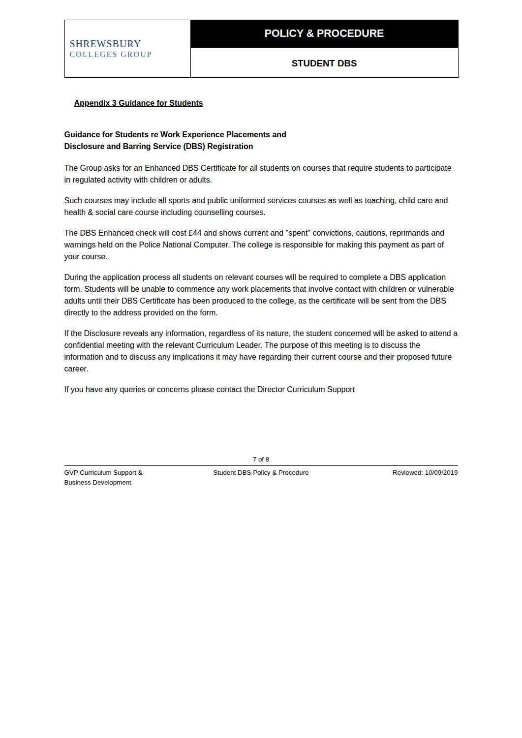SHREWSBURY
COLLEGES GROUP
POLICY & PROCEDURE
STUDENT DBS
Appendix 3 Guidance for Students
Guidance for Students re Work Experience Placements and
Disclosure and Barring Service (DBS) Registration
The Group asks for an Enhanced DBS Certificate for all students on courses that require students to participate in regulated activity with children or adults.
Such courses may include all sports and public uniformed services courses as well as teaching, child care and health & social care course including counselling courses.
The DBS Enhanced check will cost £44 and shows current and "spent" convictions, cautions, reprimands and warnings held on the Police National Computer. The college is responsible for making this payment as part of your course.
During the application process all students on relevant courses will be required to complete a DBS application form. Students will be unable to commence any work placements that involve contact with children or vulnerable adults until their DBS Certificate has been produced to the college, as the certificate will be sent from the DBS directly to the address provided on the form.
If the Disclosure reveals any information, regardless of its nature, the student concerned will be asked to attend a confidential meeting with the relevant Curriculum Leader. The purpose of this meeting is to discuss the information and to discuss any implications it may have regarding their current course and their proposed future career.
If you have any queries or concerns please contact the Director Curriculum Support
7 of 8
| GVP Curriculum Support & Business Development | Student DBS Policy & Procedure | Reviewed: 10/09/2019 |